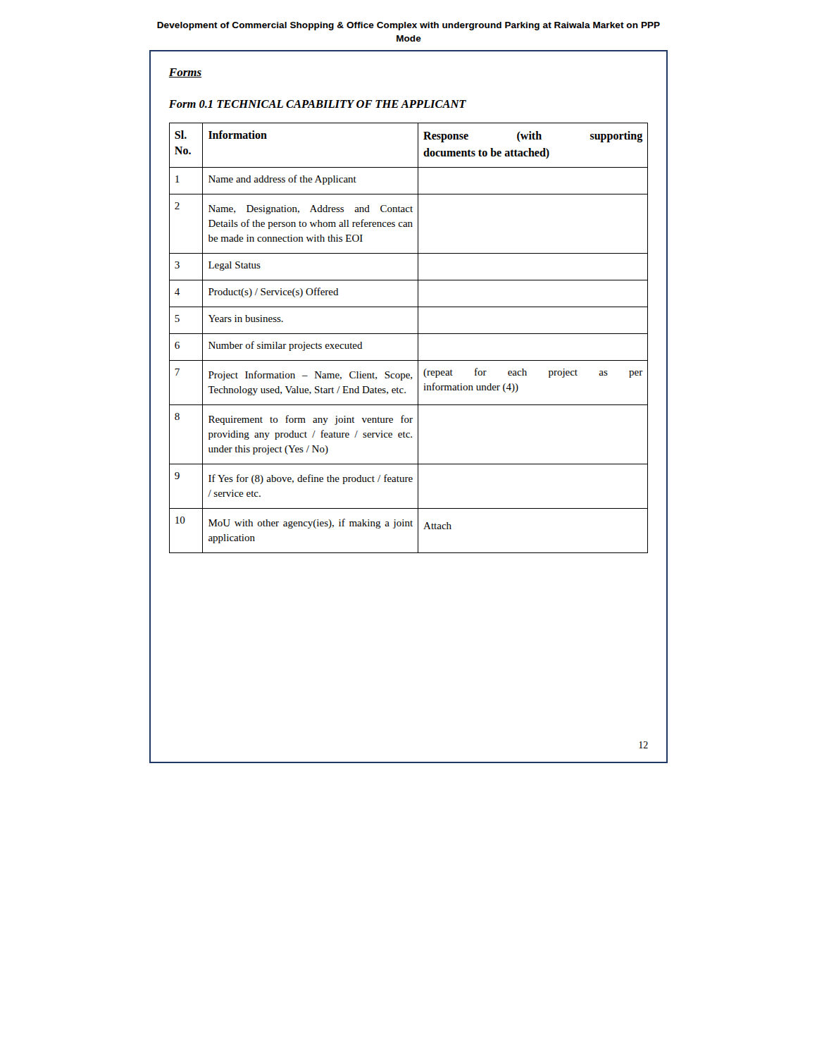Development of Commercial Shopping & Office Complex with underground Parking at Raiwala Market on PPP Mode
Forms
Form 0.1 TECHNICAL CAPABILITY OF THE APPLICANT
| Sl. No. | Information | Response (with supporting documents to be attached) |
| --- | --- | --- |
| 1 | Name and address of the Applicant | |
| 2 | Name, Designation, Address and Contact Details of the person to whom all references can be made in connection with this EOI | |
| 3 | Legal Status | |
| 4 | Product(s) / Service(s) Offered | |
| 5 | Years in business. | |
| 6 | Number of similar projects executed | |
| 7 | Project Information – Name, Client, Scope, Technology used, Value, Start / End Dates, etc. | (repeat for each project as per information under (4)) |
| 8 | Requirement to form any joint venture for providing any product / feature / service etc. under this project (Yes / No) | |
| 9 | If Yes for (8) above, define the product / feature / service etc. | |
| 10 | MoU with other agency(ies), if making a joint application | Attach |
12